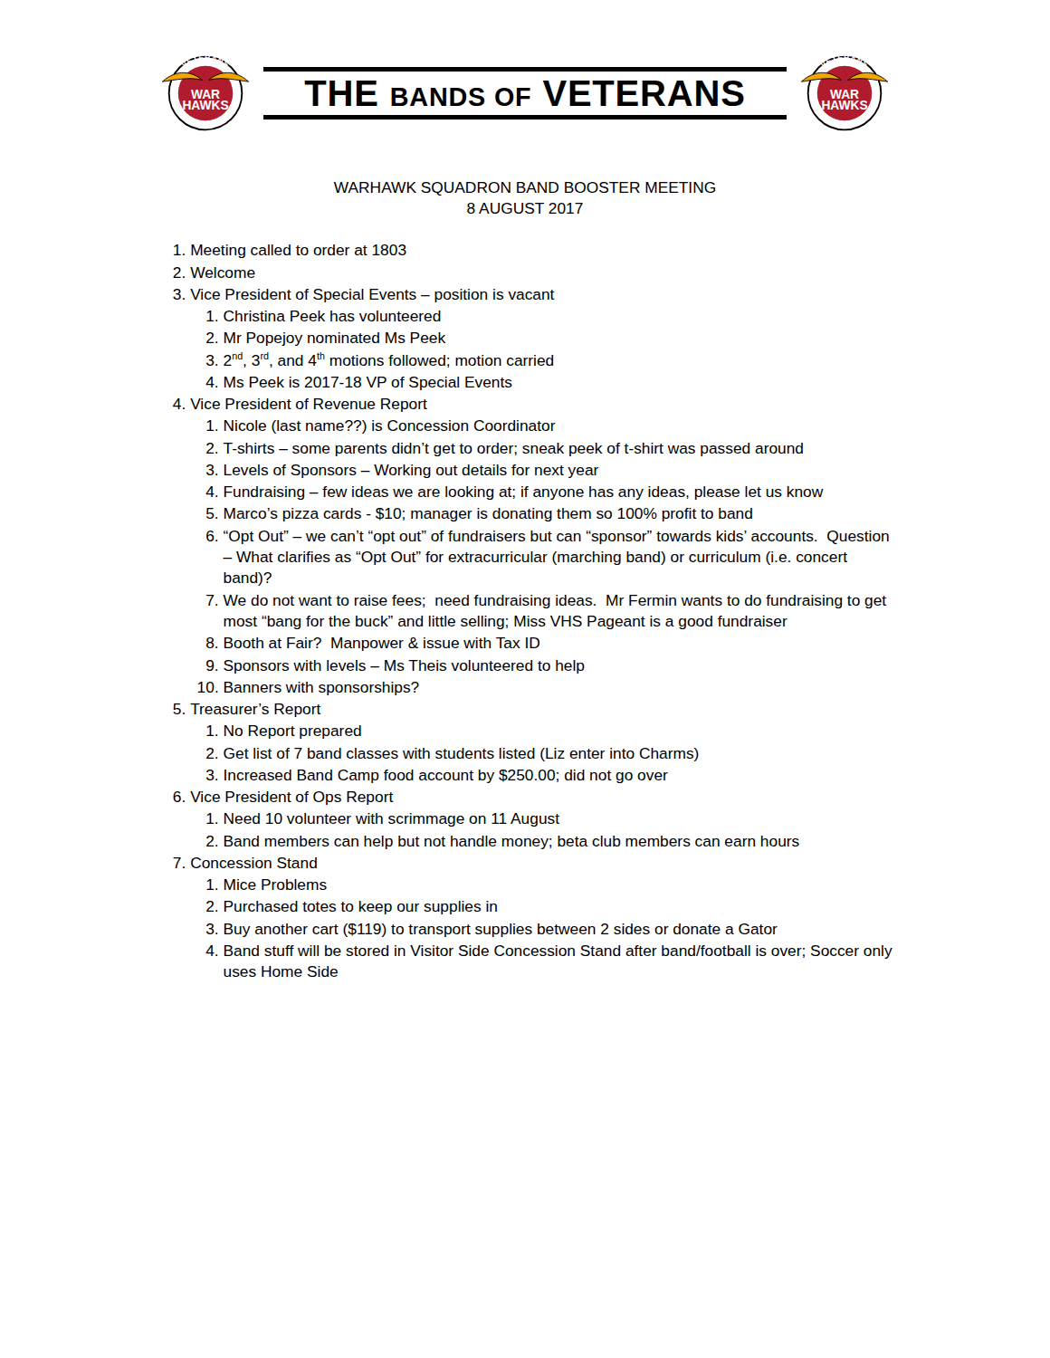VETERANS HIGH SCHOOL WAR HAWKS
The Bands of Veterans
VETERANS HIGH SCHOOL WAR HAWKS
WARHAWK SQUADRON BAND BOOSTER MEETING 8 AUGUST 2017
Meeting called to order at 1803
Welcome
Vice President of Special Events – position is vacant
Christina Peek has volunteered
Mr Popejoy nominated Ms Peek
2nd, 3rd, and 4th motions followed; motion carried
Ms Peek is 2017-18 VP of Special Events
Vice President of Revenue Report
Nicole (last name??) is Concession Coordinator
T-shirts – some parents didn’t get to order; sneak peek of t-shirt was passed around
Levels of Sponsors – Working out details for next year
Fundraising – few ideas we are looking at; if anyone has any ideas, please let us know
Marco’s pizza cards - $10; manager is donating them so 100% profit to band
“Opt Out” – we can’t “opt out” of fundraisers but can “sponsor” towards kids’ accounts. Question – What clarifies as “Opt Out” for extracurricular (marching band) or curriculum (i.e. concert band)?
We do not want to raise fees; need fundraising ideas. Mr Fermin wants to do fundraising to get most “bang for the buck” and little selling; Miss VHS Pageant is a good fundraiser
Booth at Fair? Manpower & issue with Tax ID
Sponsors with levels – Ms Theis volunteered to help
Banners with sponsorships?
Treasurer’s Report
No Report prepared
Get list of 7 band classes with students listed (Liz enter into Charms)
Increased Band Camp food account by $250.00; did not go over
Vice President of Ops Report
Need 10 volunteer with scrimmage on 11 August
Band members can help but not handle money; beta club members can earn hours
Concession Stand
Mice Problems
Purchased totes to keep our supplies in
Buy another cart ($119) to transport supplies between 2 sides or donate a Gator
Band stuff will be stored in Visitor Side Concession Stand after band/football is over; Soccer only uses Home Side